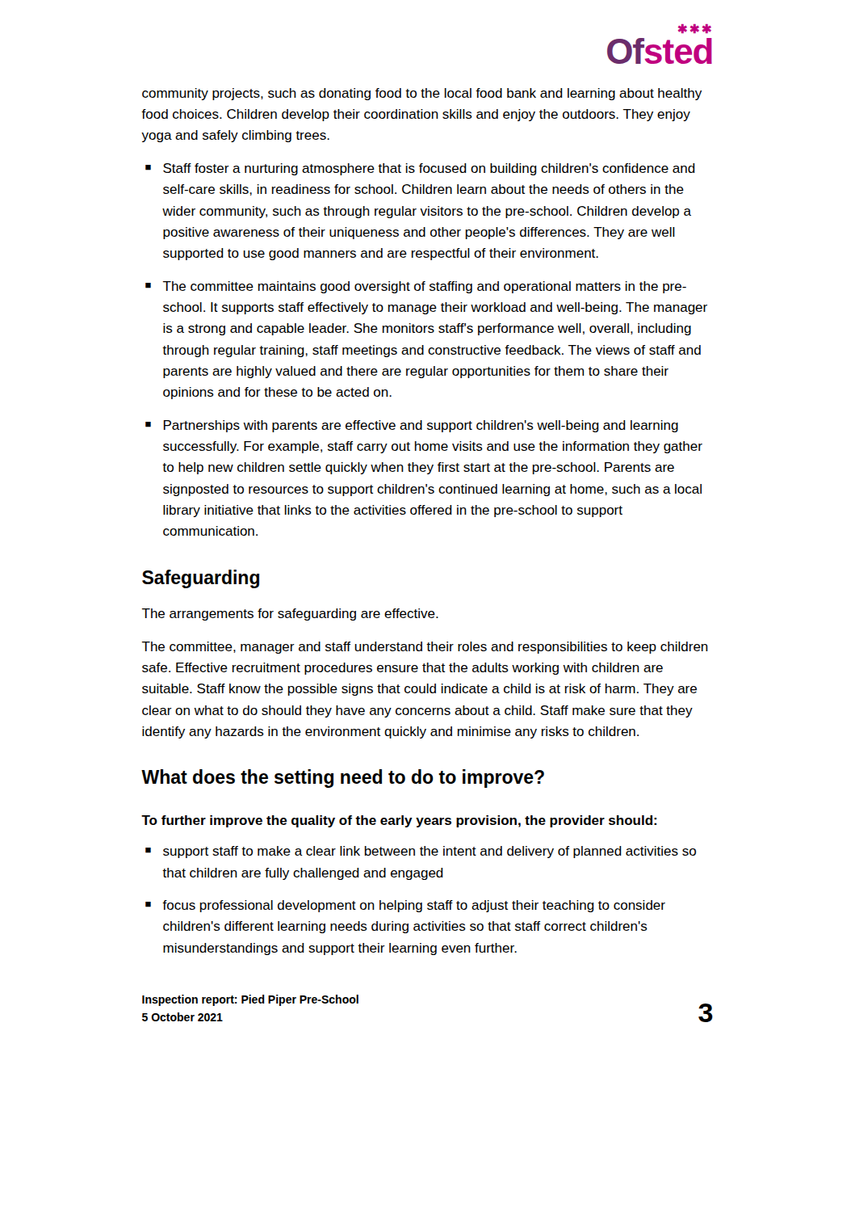✱✱✱
Ofsted
community projects, such as donating food to the local food bank and learning about healthy food choices. Children develop their coordination skills and enjoy the outdoors. They enjoy yoga and safely climbing trees.
Staff foster a nurturing atmosphere that is focused on building children's confidence and self-care skills, in readiness for school. Children learn about the needs of others in the wider community, such as through regular visitors to the pre-school. Children develop a positive awareness of their uniqueness and other people's differences. They are well supported to use good manners and are respectful of their environment.
The committee maintains good oversight of staffing and operational matters in the pre-school. It supports staff effectively to manage their workload and well-being. The manager is a strong and capable leader. She monitors staff's performance well, overall, including through regular training, staff meetings and constructive feedback. The views of staff and parents are highly valued and there are regular opportunities for them to share their opinions and for these to be acted on.
Partnerships with parents are effective and support children's well-being and learning successfully. For example, staff carry out home visits and use the information they gather to help new children settle quickly when they first start at the pre-school. Parents are signposted to resources to support children's continued learning at home, such as a local library initiative that links to the activities offered in the pre-school to support communication.
Safeguarding
The arrangements for safeguarding are effective.
The committee, manager and staff understand their roles and responsibilities to keep children safe. Effective recruitment procedures ensure that the adults working with children are suitable. Staff know the possible signs that could indicate a child is at risk of harm. They are clear on what to do should they have any concerns about a child. Staff make sure that they identify any hazards in the environment quickly and minimise any risks to children.
What does the setting need to do to improve?
To further improve the quality of the early years provision, the provider should:
support staff to make a clear link between the intent and delivery of planned activities so that children are fully challenged and engaged
focus professional development on helping staff to adjust their teaching to consider children's different learning needs during activities so that staff correct children's misunderstandings and support their learning even further.
Inspection report: Pied Piper Pre-School
5 October 2021
3